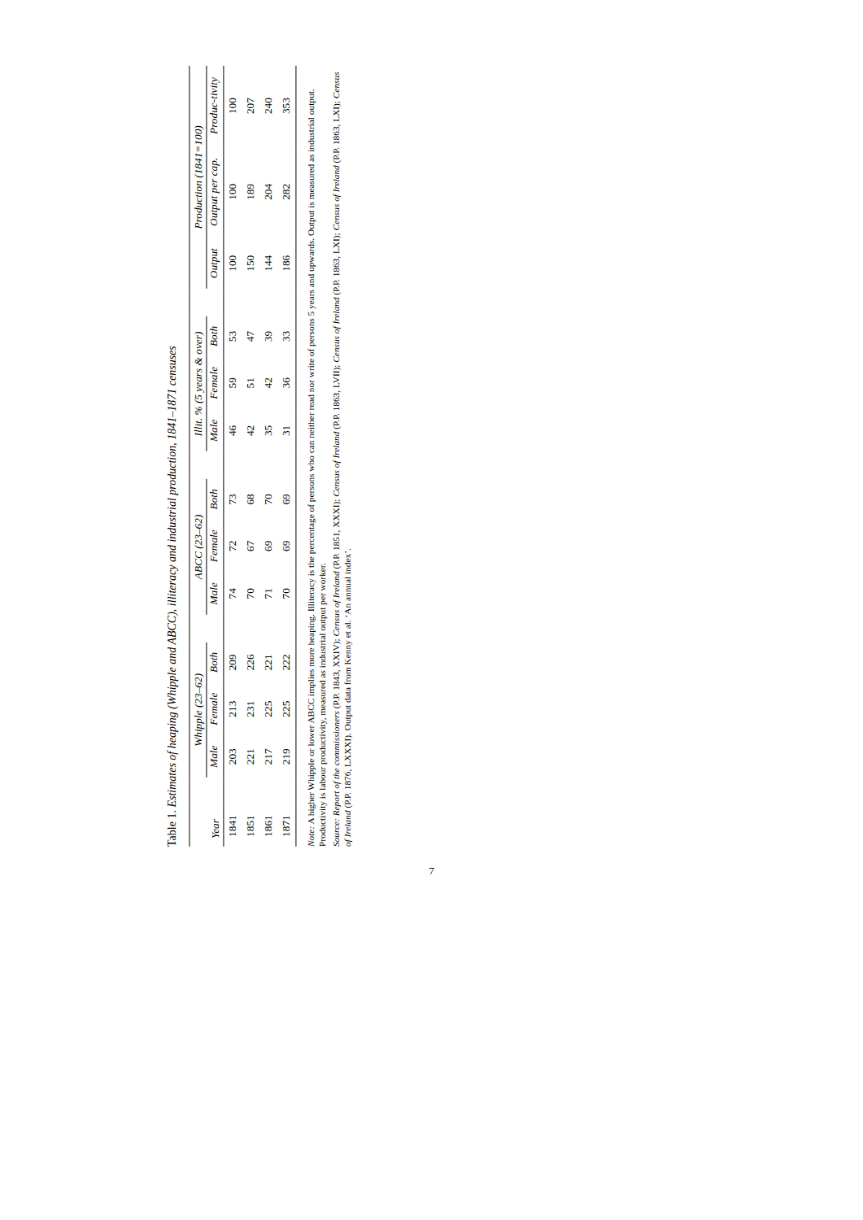Table 1. Estimates of heaping (Whipple and ABCC), illiteracy and industrial production, 1841–1871 censuses
| Year | | Whipple (23–62) | | ABCC (23–62) | | Illit. % (5 years & over) | | Production (1841=100) |
| --- | --- | --- | --- | --- | --- | --- | --- | --- |
| Male | Female | Both | Male | Female | Both | Male | Female | Both | Output | Output per cap. | Produc-tivity |
| 1841 | | 203 | 213 | 209 | | 74 | 72 | 73 | | 46 | 59 | 53 | | 100 | 100 | 100 |
| 1851 | | 221 | 231 | 226 | | 70 | 67 | 68 | | 42 | 51 | 47 | | 150 | 189 | 207 |
| 1861 | | 217 | 225 | 221 | | 71 | 69 | 70 | | 35 | 42 | 39 | | 144 | 204 | 240 |
| 1871 | | 219 | 225 | 222 | | 70 | 69 | 69 | | 31 | 36 | 33 | | 186 | 282 | 353 |
Note: A higher Whipple or lower ABCC implies more heaping. Illiteracy is the percentage of persons who can neither read nor write of persons 5 years and upwards. Output is measured as industrial output. Productivity is labour productivity, measured as industrial output per worker.
Source: Report of the commissioners (P.P. 1843, XXIV); Census of Ireland (P.P. 1851, XXXI); Census of Ireland (P.P. 1863, LVII); Census of Ireland (P.P. 1863, LXI); Census of Ireland (P.P. 1863, LXI); Census of Ireland (P.P. 1876, LXXXI). Output data from Kenny et al. ‘An annual index’.
7